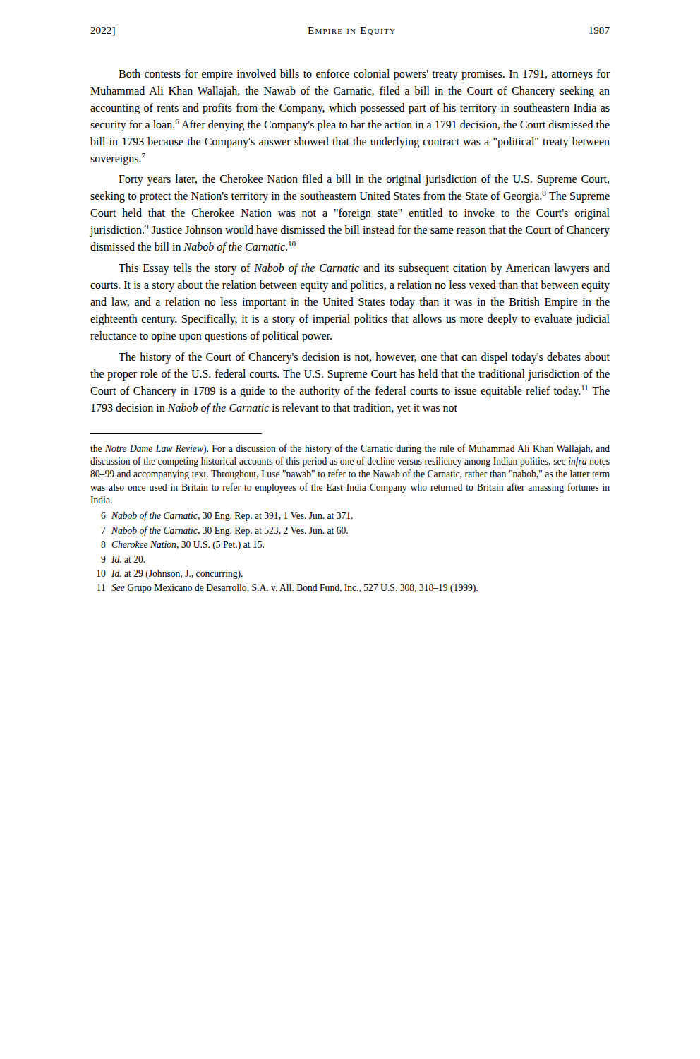2022] Empire in Equity 1987
Both contests for empire involved bills to enforce colonial powers' treaty promises. In 1791, attorneys for Muhammad Ali Khan Wallajah, the Nawab of the Carnatic, filed a bill in the Court of Chancery seeking an accounting of rents and profits from the Company, which possessed part of his territory in southeastern India as security for a loan.6 After denying the Company's plea to bar the action in a 1791 decision, the Court dismissed the bill in 1793 because the Company's answer showed that the underlying contract was a "political" treaty between sovereigns.7
Forty years later, the Cherokee Nation filed a bill in the original jurisdiction of the U.S. Supreme Court, seeking to protect the Nation's territory in the southeastern United States from the State of Georgia.8 The Supreme Court held that the Cherokee Nation was not a "foreign state" entitled to invoke to the Court's original jurisdiction.9 Justice Johnson would have dismissed the bill instead for the same reason that the Court of Chancery dismissed the bill in Nabob of the Carnatic.10
This Essay tells the story of Nabob of the Carnatic and its subsequent citation by American lawyers and courts. It is a story about the relation between equity and politics, a relation no less vexed than that between equity and law, and a relation no less important in the United States today than it was in the British Empire in the eighteenth century. Specifically, it is a story of imperial politics that allows us more deeply to evaluate judicial reluctance to opine upon questions of political power.
The history of the Court of Chancery's decision is not, however, one that can dispel today's debates about the proper role of the U.S. federal courts. The U.S. Supreme Court has held that the traditional jurisdiction of the Court of Chancery in 1789 is a guide to the authority of the federal courts to issue equitable relief today.11 The 1793 decision in Nabob of the Carnatic is relevant to that tradition, yet it was not
the Notre Dame Law Review). For a discussion of the history of the Carnatic during the rule of Muhammad Ali Khan Wallajah, and discussion of the competing historical accounts of this period as one of decline versus resiliency among Indian polities, see infra notes 80–99 and accompanying text. Throughout, I use "nawab" to refer to the Nawab of the Carnatic, rather than "nabob," as the latter term was also once used in Britain to refer to employees of the East India Company who returned to Britain after amassing fortunes in India.
6 Nabob of the Carnatic, 30 Eng. Rep. at 391, 1 Ves. Jun. at 371.
7 Nabob of the Carnatic, 30 Eng. Rep. at 523, 2 Ves. Jun. at 60.
8 Cherokee Nation, 30 U.S. (5 Pet.) at 15.
9 Id. at 20.
10 Id. at 29 (Johnson, J., concurring).
11 See Grupo Mexicano de Desarrollo, S.A. v. All. Bond Fund, Inc., 527 U.S. 308, 318–19 (1999).